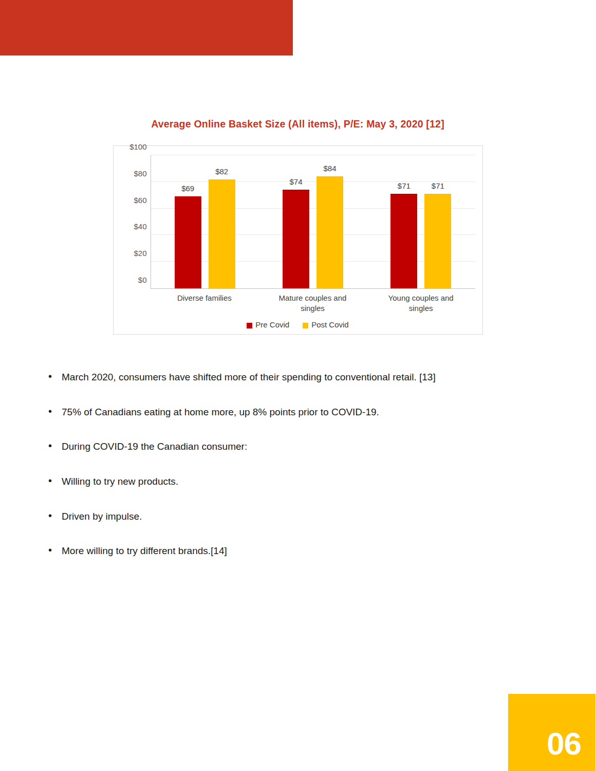Average Online Basket Size (All items), P/E: May 3, 2020 [12]
$100
$80
$60
$40
$20
$0
$69
$82
$74
$84
$71
$71
Diverse families
Mature couples and singles
Young couples and singles
Pre Covid
Post Covid
March 2020, consumers have shifted more of their spending to conventional retail. [13]
75% of Canadians eating at home more, up 8% points prior to COVID-19.
During COVID-19 the Canadian consumer:
Willing to try new products.
Driven by impulse.
More willing to try different brands.[14]
06